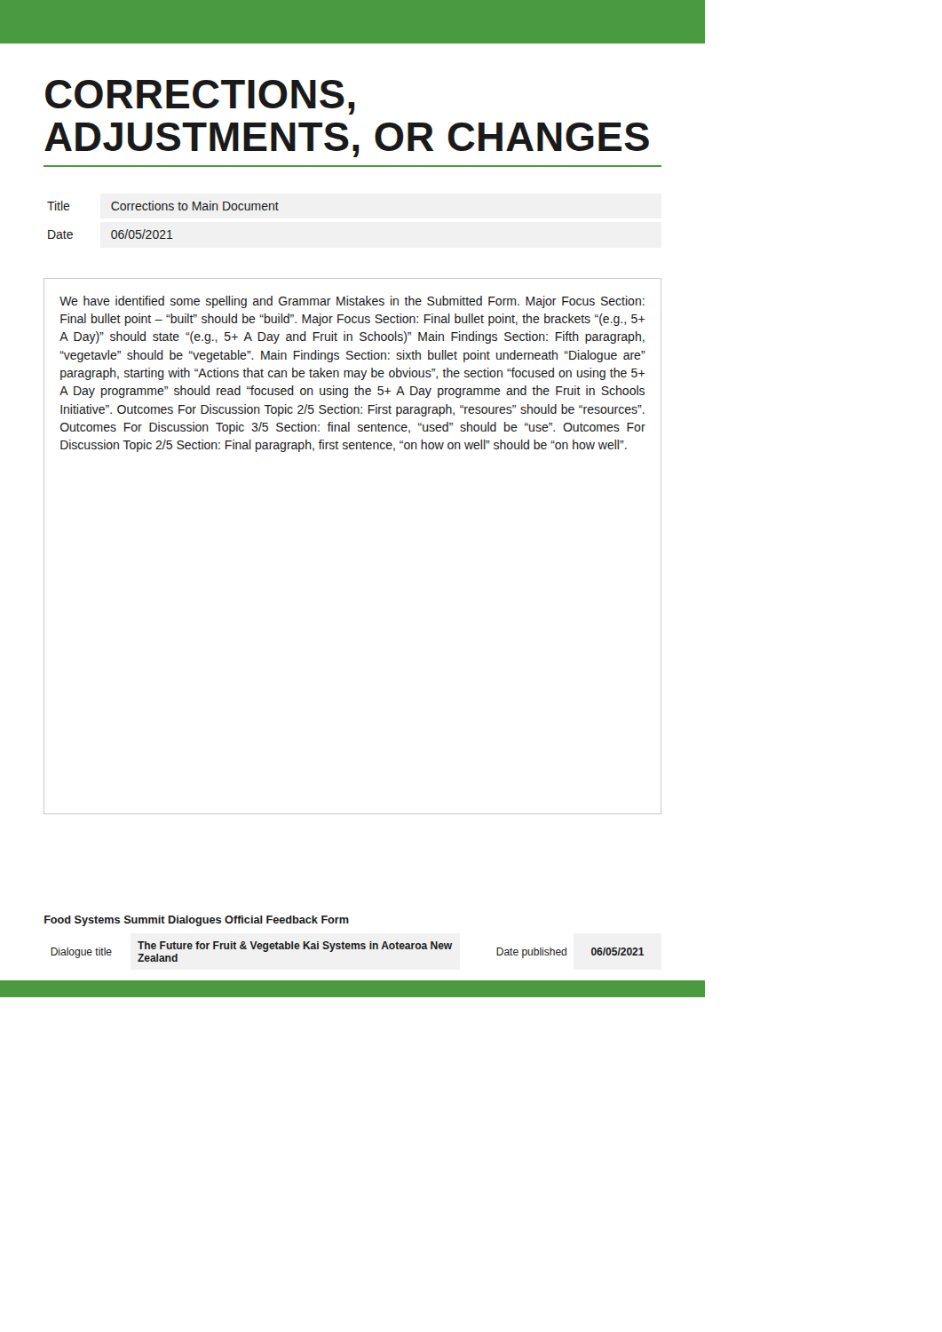Corrections, Adjustments, or Changes
| Title | Corrections to Main Document |
| Date | 06/05/2021 |
We have identified some spelling and Grammar Mistakes in the Submitted Form. Major Focus Section: Final bullet point – “built” should be “build”. Major Focus Section: Final bullet point, the brackets “(e.g., 5+ A Day)” should state “(e.g., 5+ A Day and Fruit in Schools)” Main Findings Section: Fifth paragraph, “vegetavle” should be “vegetable”. Main Findings Section: sixth bullet point underneath “Dialogue are” paragraph, starting with “Actions that can be taken may be obvious”, the section “focused on using the 5+ A Day programme” should read “focused on using the 5+ A Day programme and the Fruit in Schools Initiative”. Outcomes For Discussion Topic 2/5 Section: First paragraph, “resoures” should be “resources”. Outcomes For Discussion Topic 3/5 Section: final sentence, “used” should be “use”. Outcomes For Discussion Topic 2/5 Section: Final paragraph, first sentence, “on how on well” should be “on how well”.
Food Systems Summit Dialogues Official Feedback Form
| Dialogue title | The Future for Fruit & Vegetable Kai Systems in Aotearoa New Zealand | Date published | 06/05/2021 |